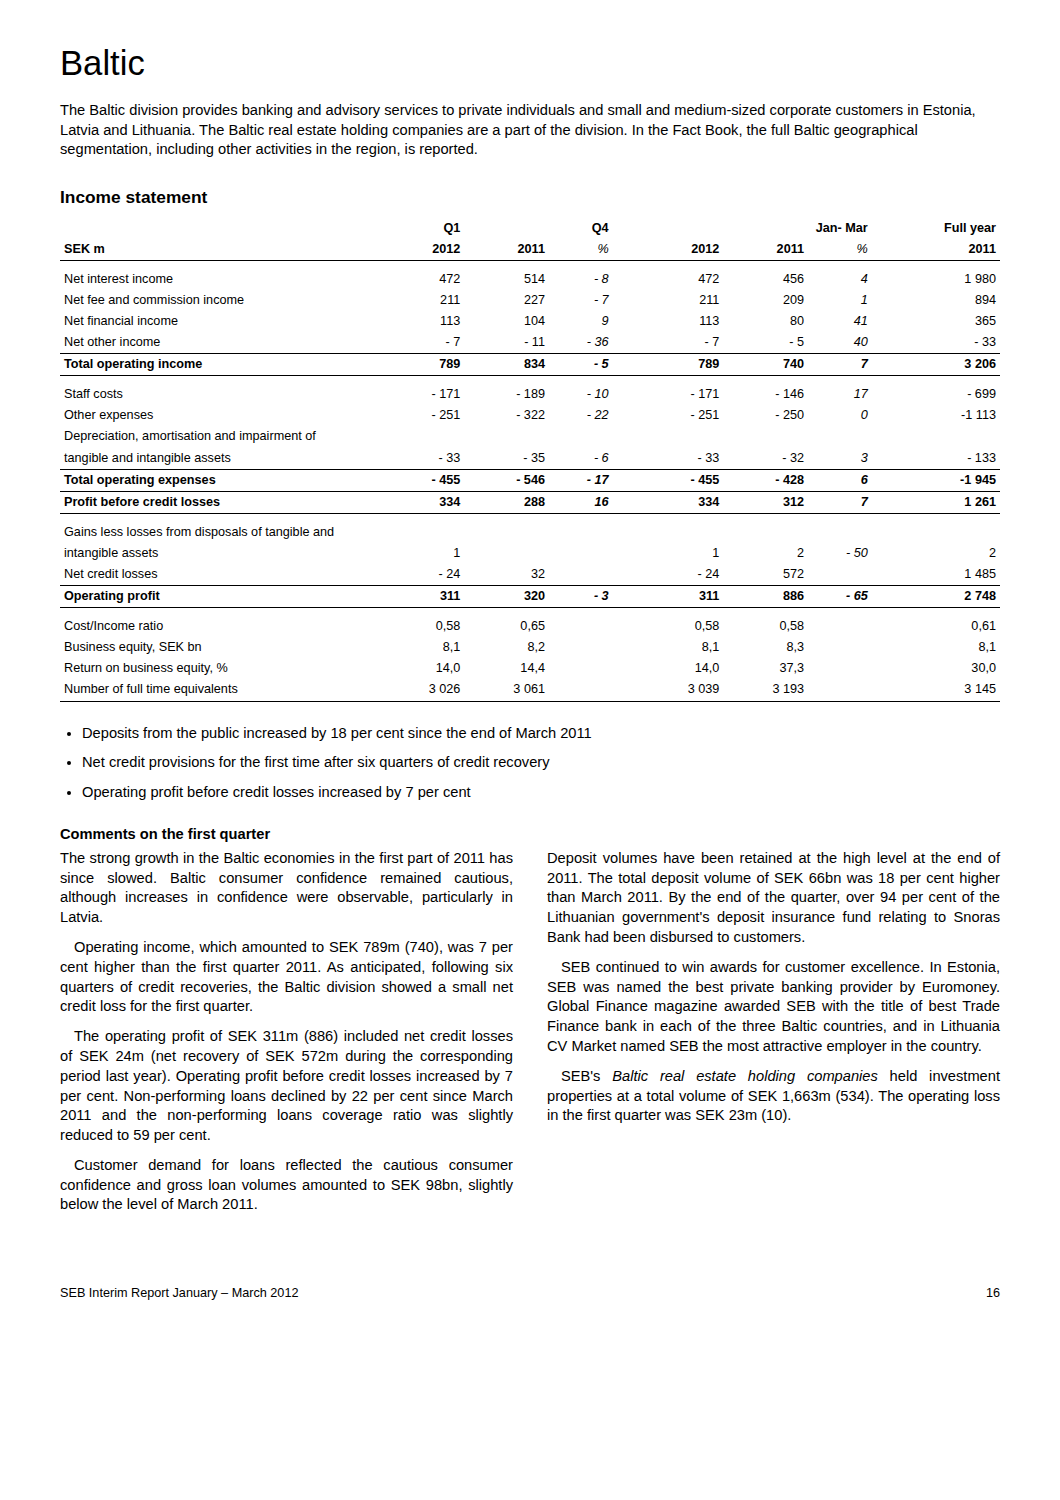Baltic
The Baltic division provides banking and advisory services to private individuals and small and medium-sized corporate customers in Estonia, Latvia and Lithuania. The Baltic real estate holding companies are a part of the division. In the Fact Book, the full Baltic geographical segmentation, including other activities in the region, is reported.
Income statement
| | Q1 | Q4 | | Jan- Mar | Full year |
| --- | --- | --- | --- | --- | --- |
| SEK m | 2012 | 2011 | % | | 2012 | 2011 | % | 2011 |
| Net interest income | 472 | 514 | - 8 | | 472 | 456 | 4 | 1 980 |
| Net fee and commission income | 211 | 227 | - 7 | | 211 | 209 | 1 | 894 |
| Net financial income | 113 | 104 | 9 | | 113 | 80 | 41 | 365 |
| Net other income | - 7 | - 11 | - 36 | | - 7 | - 5 | 40 | - 33 |
| Total operating income | 789 | 834 | - 5 | | 789 | 740 | 7 | 3 206 |
| Staff costs | - 171 | - 189 | - 10 | | - 171 | - 146 | 17 | - 699 |
| Other expenses | - 251 | - 322 | - 22 | | - 251 | - 250 | 0 | -1 113 |
| Depreciation, amortisation and impairment of | | | | | | | | |
| tangible and intangible assets | - 33 | - 35 | - 6 | | - 33 | - 32 | 3 | - 133 |
| Total operating expenses | - 455 | - 546 | - 17 | | - 455 | - 428 | 6 | -1 945 |
| Profit before credit losses | 334 | 288 | 16 | | 334 | 312 | 7 | 1 261 |
| Gains less losses from disposals of tangible and | | | | | | | | |
| intangible assets | 1 | | | | 1 | 2 | - 50 | 2 |
| Net credit losses | - 24 | 32 | | | - 24 | 572 | | 1 485 |
| Operating profit | 311 | 320 | - 3 | | 311 | 886 | - 65 | 2 748 |
| Cost/Income ratio | 0,58 | 0,65 | | | 0,58 | 0,58 | | 0,61 |
| Business equity, SEK bn | 8,1 | 8,2 | | | 8,1 | 8,3 | | 8,1 |
| Return on business equity, % | 14,0 | 14,4 | | | 14,0 | 37,3 | | 30,0 |
| Number of full time equivalents | 3 026 | 3 061 | | | 3 039 | 3 193 | | 3 145 |
Deposits from the public increased by 18 per cent since the end of March 2011
Net credit provisions for the first time after six quarters of credit recovery
Operating profit before credit losses increased by 7 per cent
Comments on the first quarter
The strong growth in the Baltic economies in the first part of 2011 has since slowed. Baltic consumer confidence remained cautious, although increases in confidence were observable, particularly in Latvia.
Operating income, which amounted to SEK 789m (740), was 7 per cent higher than the first quarter 2011. As anticipated, following six quarters of credit recoveries, the Baltic division showed a small net credit loss for the first quarter.
The operating profit of SEK 311m (886) included net credit losses of SEK 24m (net recovery of SEK 572m during the corresponding period last year). Operating profit before credit losses increased by 7 per cent. Non-performing loans declined by 22 per cent since March 2011 and the non-performing loans coverage ratio was slightly reduced to 59 per cent.
Customer demand for loans reflected the cautious consumer confidence and gross loan volumes amounted to SEK 98bn, slightly below the level of March 2011.
Deposit volumes have been retained at the high level at the end of 2011. The total deposit volume of SEK 66bn was 18 per cent higher than March 2011. By the end of the quarter, over 94 per cent of the Lithuanian government's deposit insurance fund relating to Snoras Bank had been disbursed to customers.
SEB continued to win awards for customer excellence. In Estonia, SEB was named the best private banking provider by Euromoney. Global Finance magazine awarded SEB with the title of best Trade Finance bank in each of the three Baltic countries, and in Lithuania CV Market named SEB the most attractive employer in the country.
SEB's Baltic real estate holding companies held investment properties at a total volume of SEK 1,663m (534). The operating loss in the first quarter was SEK 23m (10).
SEB Interim Report January – March 2012 16